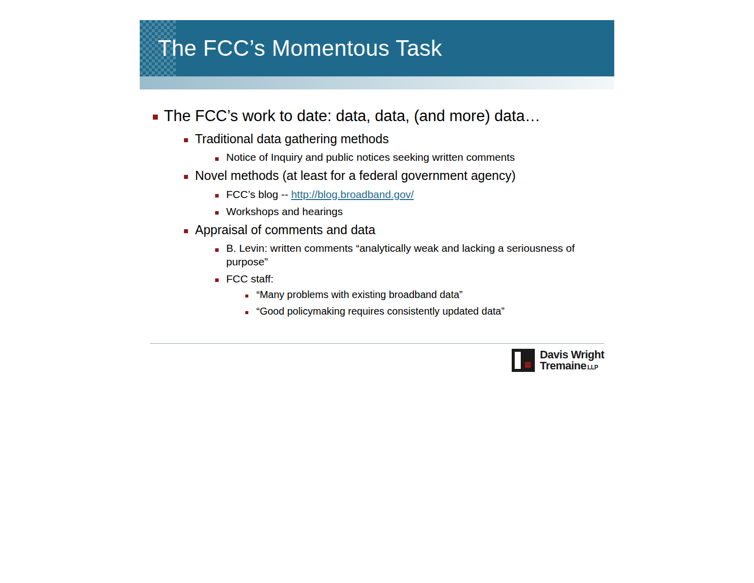The FCC’s Momentous Task
The FCC’s work to date: data, data, (and more) data…
Traditional data gathering methods
Notice of Inquiry and public notices seeking written comments
Novel methods (at least for a federal government agency)
FCC’s blog -- http://blog.broadband.gov/
Workshops and hearings
Appraisal of comments and data
B. Levin: written comments “analytically weak and lacking a seriousness of purpose”
FCC staff:
“Many problems with existing broadband data”
“Good policymaking requires consistently updated data”
Davis Wright
TremaineLLP